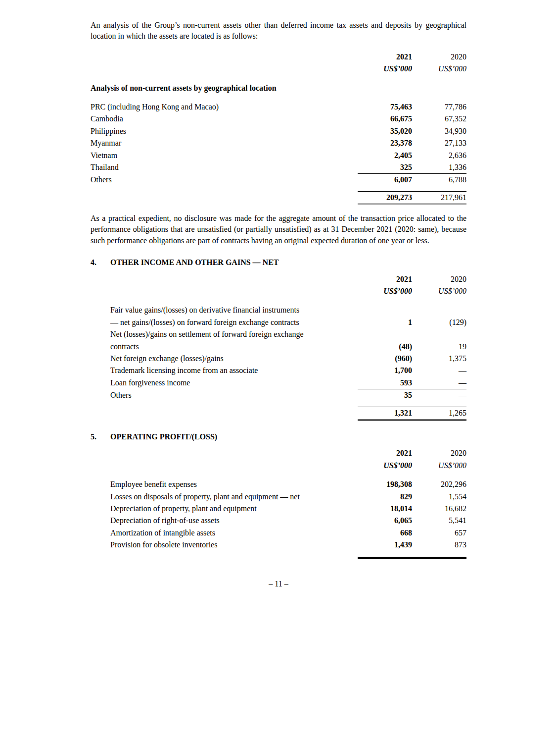An analysis of the Group’s non-current assets other than deferred income tax assets and deposits by geographical location in which the assets are located is as follows:
| | 2021 | 2020 |
| | US$’000 | US$’000 |
| Analysis of non-current assets by geographical location | | |
| PRC (including Hong Kong and Macao) | 75,463 | 77,786 |
| Cambodia | 66,675 | 67,352 |
| Philippines | 35,020 | 34,930 |
| Myanmar | 23,378 | 27,133 |
| Vietnam | 2,405 | 2,636 |
| Thailand | 325 | 1,336 |
| Others | 6,007 | 6,788 |
| | 209,273 | 217,961 |
As a practical expedient, no disclosure was made for the aggregate amount of the transaction price allocated to the performance obligations that are unsatisfied (or partially unsatisfied) as at 31 December 2021 (2020: same), because such performance obligations are part of contracts having an original expected duration of one year or less.
4. OTHER INCOME AND OTHER GAINS — NET
| | 2021 | 2020 |
| | US$’000 | US$’000 |
| Fair value gains/(losses) on derivative financial instruments | | |
| — net gains/(losses) on forward foreign exchange contracts | 1 | (129) |
| Net (losses)/gains on settlement of forward foreign exchange | | |
| contracts | (48) | 19 |
| Net foreign exchange (losses)/gains | (960) | 1,375 |
| Trademark licensing income from an associate | 1,700 | — |
| Loan forgiveness income | 593 | — |
| Others | 35 | — |
| | 1,321 | 1,265 |
5. OPERATING PROFIT/(LOSS)
| | 2021 | 2020 |
| | US$’000 | US$’000 |
| Employee benefit expenses | 198,308 | 202,296 |
| Losses on disposals of property, plant and equipment — net | 829 | 1,554 |
| Depreciation of property, plant and equipment | 18,014 | 16,682 |
| Depreciation of right-of-use assets | 6,065 | 5,541 |
| Amortization of intangible assets | 668 | 657 |
| Provision for obsolete inventories | 1,439 | 873 |
– 11 –